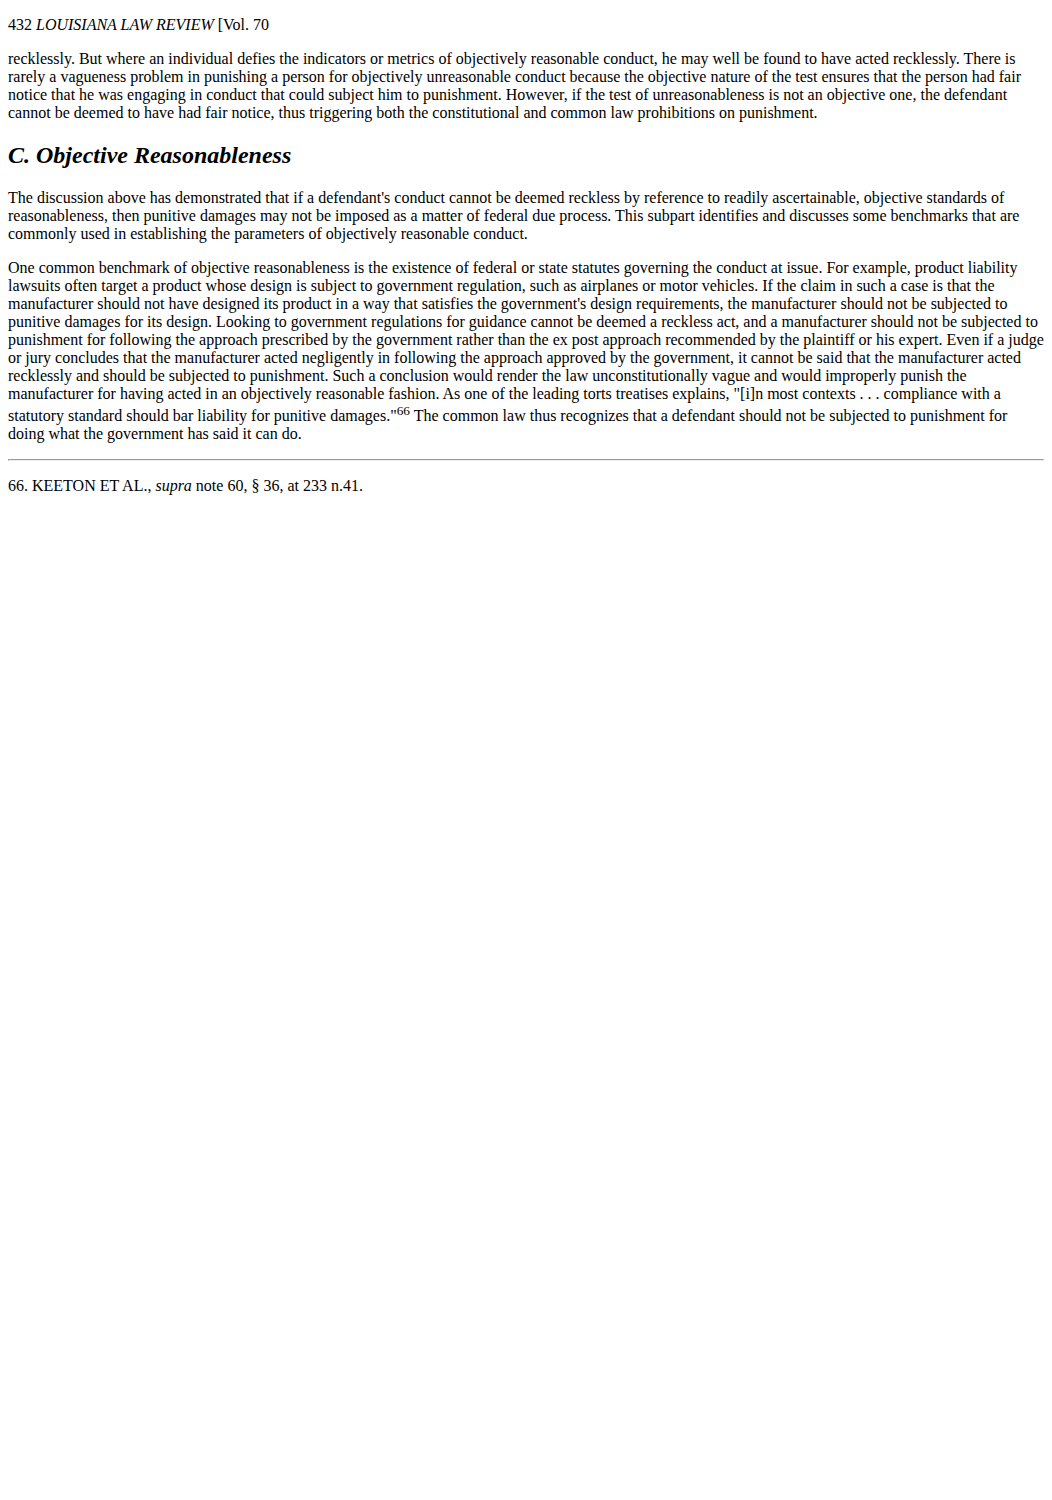432 LOUISIANA LAW REVIEW [Vol. 70
recklessly. But where an individual defies the indicators or metrics of objectively reasonable conduct, he may well be found to have acted recklessly. There is rarely a vagueness problem in punishing a person for objectively unreasonable conduct because the objective nature of the test ensures that the person had fair notice that he was engaging in conduct that could subject him to punishment. However, if the test of unreasonableness is not an objective one, the defendant cannot be deemed to have had fair notice, thus triggering both the constitutional and common law prohibitions on punishment.
C. Objective Reasonableness
The discussion above has demonstrated that if a defendant's conduct cannot be deemed reckless by reference to readily ascertainable, objective standards of reasonableness, then punitive damages may not be imposed as a matter of federal due process. This subpart identifies and discusses some benchmarks that are commonly used in establishing the parameters of objectively reasonable conduct.
One common benchmark of objective reasonableness is the existence of federal or state statutes governing the conduct at issue. For example, product liability lawsuits often target a product whose design is subject to government regulation, such as airplanes or motor vehicles. If the claim in such a case is that the manufacturer should not have designed its product in a way that satisfies the government's design requirements, the manufacturer should not be subjected to punitive damages for its design. Looking to government regulations for guidance cannot be deemed a reckless act, and a manufacturer should not be subjected to punishment for following the approach prescribed by the government rather than the ex post approach recommended by the plaintiff or his expert. Even if a judge or jury concludes that the manufacturer acted negligently in following the approach approved by the government, it cannot be said that the manufacturer acted recklessly and should be subjected to punishment. Such a conclusion would render the law unconstitutionally vague and would improperly punish the manufacturer for having acted in an objectively reasonable fashion. As one of the leading torts treatises explains, "[i]n most contexts . . . compliance with a statutory standard should bar liability for punitive damages."66 The common law thus recognizes that a defendant should not be subjected to punishment for doing what the government has said it can do.
66. KEETON ET AL., supra note 60, § 36, at 233 n.41.